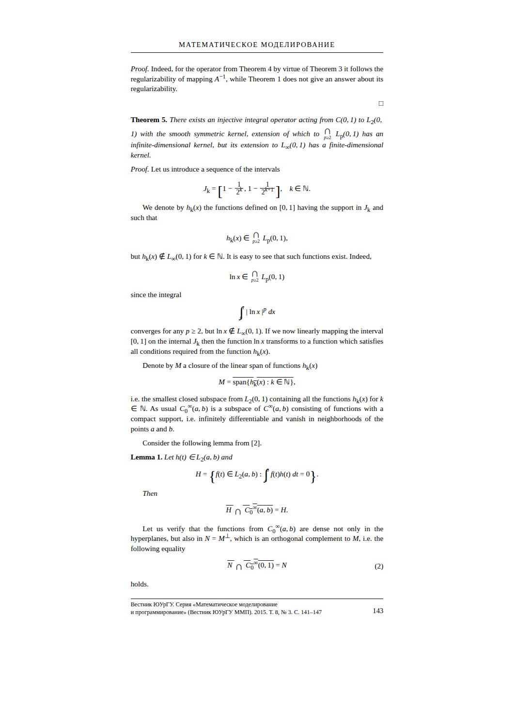МАТЕМАТИЧЕСКОЕ МОДЕЛИРОВАНИЕ
Proof. Indeed, for the operator from Theorem 4 by virtue of Theorem 3 it follows the regularizability of mapping A−1, while Theorem 1 does not give an answer about its regularizability.
□
Theorem 5. There exists an injective integral operator acting from C(0, 1) to L2(0, 1) with the smooth symmetric kernel, extension of which to ∩p≥2 Lp(0, 1) has an infinite-dimensional kernel, but its extension to L∞(0, 1) has a finite-dimensional kernel.
Proof. Let us introduce a sequence of the intervals
Jk = [1 − 12k, 1 − 12k+1], k ∈ ℕ.
We denote by hk(x) the functions defined on [0, 1] having the support in Jk and such that
hk(x) ∈ ∩p≥2 Lp(0, 1),
but hk(x) ∉ L∞(0, 1) for k ∈ ℕ. It is easy to see that such functions exist. Indeed,
ln x ∈ ∩p≥2 Lp(0, 1)
since the integral
∫10| ln x |p dx
converges for any p ≥ 2, but ln x ∉ L∞(0, 1). If we now linearly mapping the interval [0, 1] on the internal Jk then the function ln x transforms to a function which satisfies all conditions required from the function hk(x).
Denote by M a closure of the linear span of functions hk(x)
M = span{hk(x) : k ∈ ℕ},
i.e. the smallest closed subspace from L2(0, 1) containing all the functions hk(x) for k ∈ ℕ. As usual C0∞(a, b) is a subspace of C∞(a, b) consisting of functions with a compact support, i.e. infinitely differentiable and vanish in neighborhoods of the points a and b.
Consider the following lemma from [2].
Lemma 1. Let h(t) ∈ L2(a, b) and
H = {f(t) ∈ L2(a, b) : ∫ba f(t)h(t) dt = 0}.
Then
H ∩ C0∞(a, b) = H.
Let us verify that the functions from C0∞(a, b) are dense not only in the hyperplanes, but also in N = M⊥, which is an orthogonal complement to M, i.e. the following equality
N ∩ C0∞(0, 1) = N (2)
holds.
Вестник ЮУрГУ. Серия «Математическое моделирование
и программирование» (Вестник ЮУрГУ ММП). 2015. Т. 8, № 3. С. 141–147
143